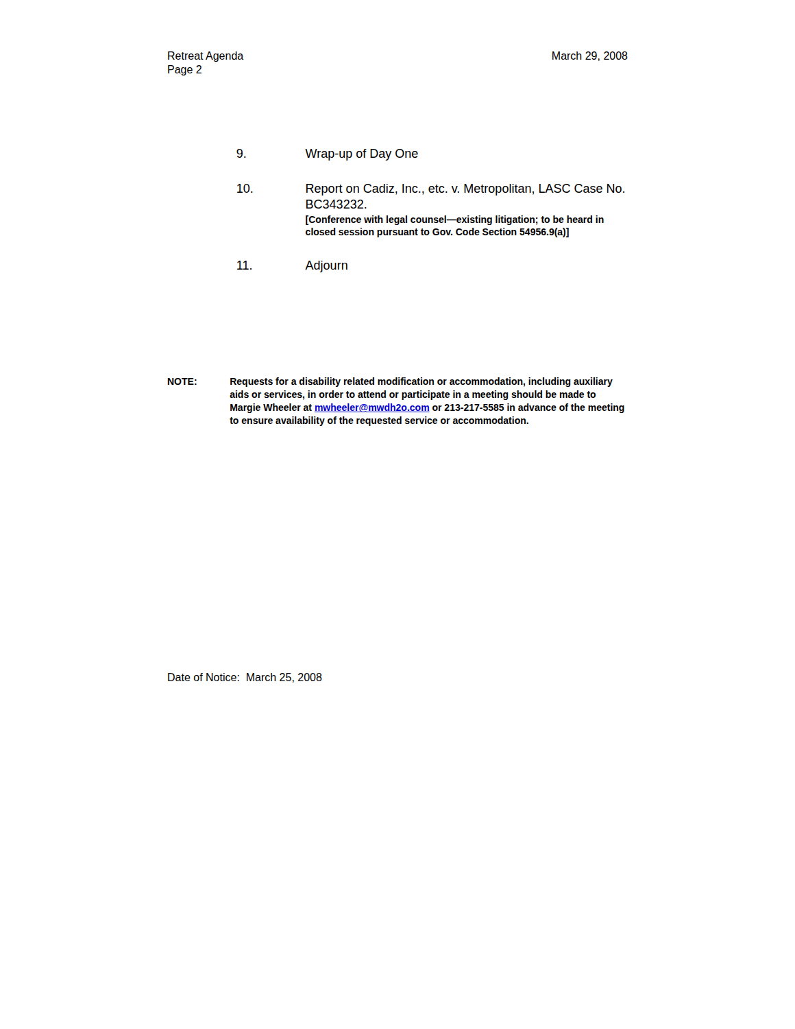Retreat Agenda
Page 2
March 29, 2008
9.
Wrap-up of Day One
10.
Report on Cadiz, Inc., etc. v. Metropolitan, LASC Case No. BC343232.
[Conference with legal counsel—existing litigation; to be heard in closed session pursuant to Gov. Code Section 54956.9(a)]
11.
Adjourn
NOTE:
Requests for a disability related modification or accommodation, including auxiliary aids or services, in order to attend or participate in a meeting should be made to Margie Wheeler at mwheeler@mwdh2o.com or 213-217-5585 in advance of the meeting to ensure availability of the requested service or accommodation.
Date of Notice: March 25, 2008